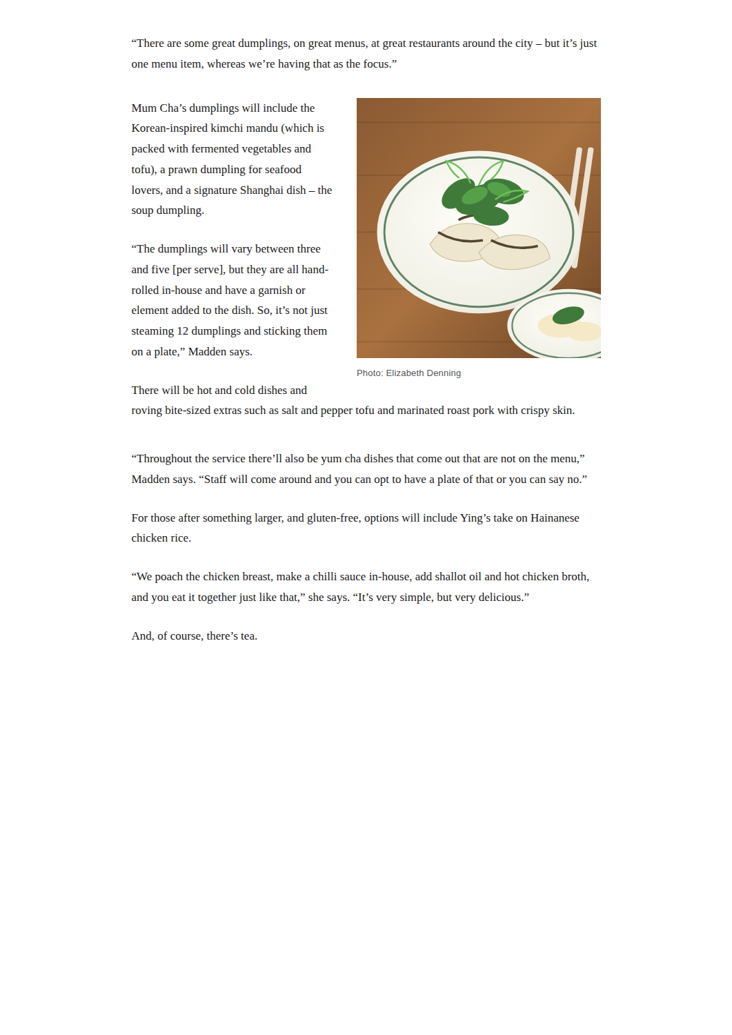“There are some great dumplings, on great menus, at great restaurants around the city – but it’s just one menu item, whereas we’re having that as the focus.”
Photo: Elizabeth Denning
Mum Cha’s dumplings will include the Korean-inspired kimchi mandu (which is packed with fermented vegetables and tofu), a prawn dumpling for seafood lovers, and a signature Shanghai dish – the soup dumpling.
“The dumplings will vary between three and five [per serve], but they are all hand-rolled in-house and have a garnish or element added to the dish. So, it’s not just steaming 12 dumplings and sticking them on a plate,” Madden says.
There will be hot and cold dishes and roving bite-sized extras such as salt and pepper tofu and marinated roast pork with crispy skin.
“Throughout the service there’ll also be yum cha dishes that come out that are not on the menu,” Madden says. “Staff will come around and you can opt to have a plate of that or you can say no.”
For those after something larger, and gluten-free, options will include Ying’s take on Hainanese chicken rice.
“We poach the chicken breast, make a chilli sauce in-house, add shallot oil and hot chicken broth, and you eat it together just like that,” she says. “It’s very simple, but very delicious.”
And, of course, there’s tea.